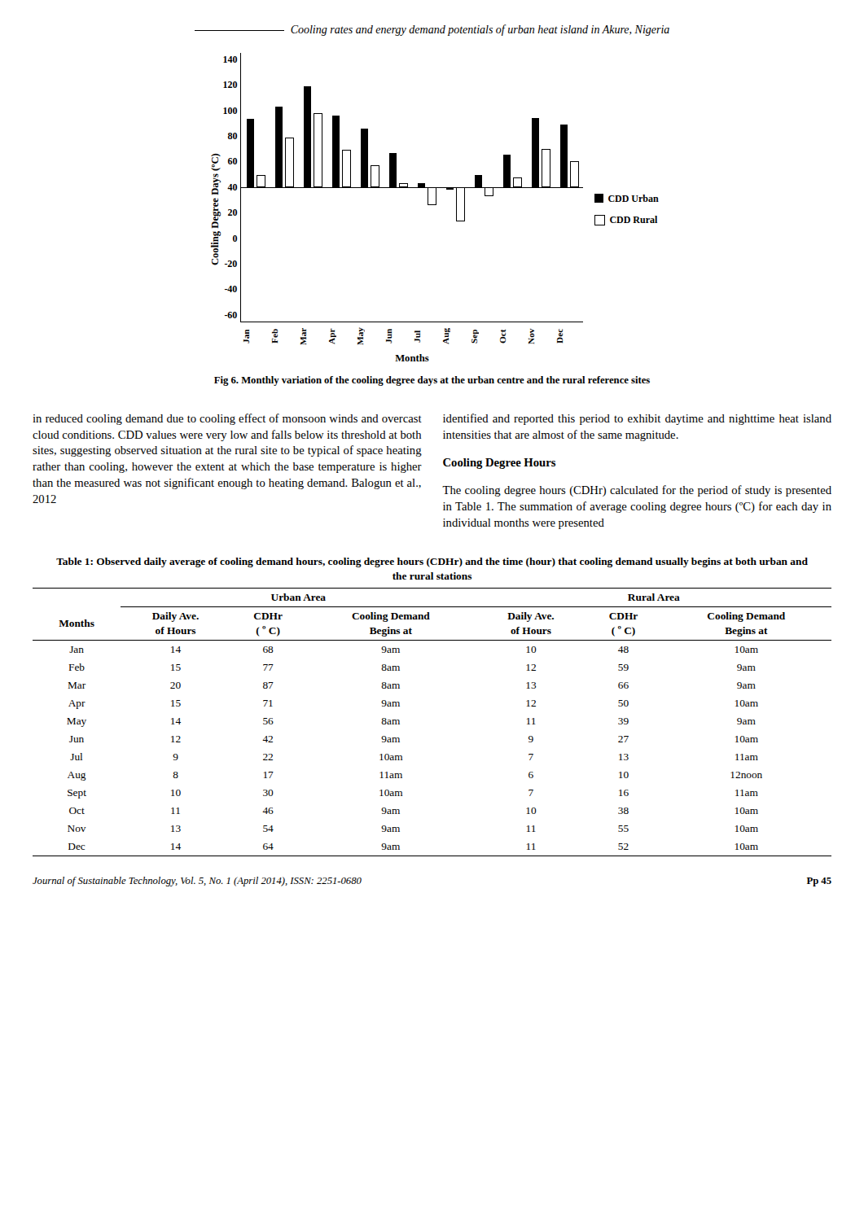Cooling rates and energy demand potentials of urban heat island in Akure, Nigeria
Cooling Degree Days (ºC)
140
120
100
80
60
40
20
0
-20
-40
-60
Jan
Feb
Mar
Apr
May
Jun
Jul
Aug
Sep
Oct
Nov
Dec
Months
CDD Urban
CDD Rural
Fig 6. Monthly variation of the cooling degree days at the urban centre and the rural reference sites
in reduced cooling demand due to cooling effect of monsoon winds and overcast cloud conditions. CDD values were very low and falls below its threshold at both sites, suggesting observed situation at the rural site to be typical of space heating rather than cooling, however the extent at which the base temperature is higher than the measured was not significant enough to heating demand. Balogun et al., 2012
identified and reported this period to exhibit daytime and nighttime heat island intensities that are almost of the same magnitude.
Cooling Degree Hours
The cooling degree hours (CDHr) calculated for the period of study is presented in Table 1. The summation of average cooling degree hours (ºC) for each day in individual months were presented
Table 1: Observed daily average of cooling demand hours, cooling degree hours (CDHr) and the time (hour) that cooling demand usually begins at both urban and the rural stations
| | Urban Area | Rural Area |
| --- | --- | --- |
| Months | Daily Ave. of Hours | CDHr ( º C) | Cooling Demand Begins at | Daily Ave. of Hours | CDHr ( º C) | Cooling Demand Begins at |
| Jan | 14 | 68 | 9am | 10 | 48 | 10am |
| Feb | 15 | 77 | 8am | 12 | 59 | 9am |
| Mar | 20 | 87 | 8am | 13 | 66 | 9am |
| Apr | 15 | 71 | 9am | 12 | 50 | 10am |
| May | 14 | 56 | 8am | 11 | 39 | 9am |
| Jun | 12 | 42 | 9am | 9 | 27 | 10am |
| Jul | 9 | 22 | 10am | 7 | 13 | 11am |
| Aug | 8 | 17 | 11am | 6 | 10 | 12noon |
| Sept | 10 | 30 | 10am | 7 | 16 | 11am |
| Oct | 11 | 46 | 9am | 10 | 38 | 10am |
| Nov | 13 | 54 | 9am | 11 | 55 | 10am |
| Dec | 14 | 64 | 9am | 11 | 52 | 10am |
Journal of Sustainable Technology, Vol. 5, No. 1 (April 2014), ISSN: 2251-0680
Pp 45